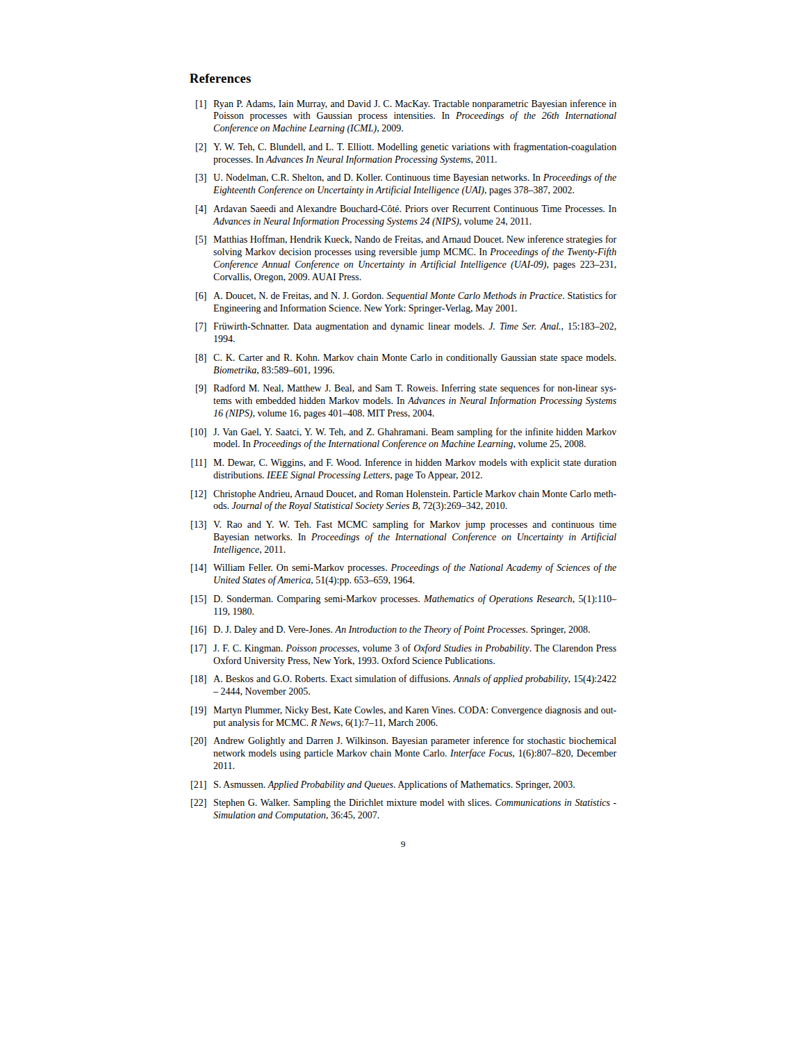References
Ryan P. Adams, Iain Murray, and David J. C. MacKay. Tractable nonparametric Bayesian inference in Poisson processes with Gaussian process intensities. In Proceedings of the 26th International Conference on Machine Learning (ICML), 2009.
Y. W. Teh, C. Blundell, and L. T. Elliott. Modelling genetic variations with fragmentation-coagulation processes. In Advances In Neural Information Processing Systems, 2011.
U. Nodelman, C.R. Shelton, and D. Koller. Continuous time Bayesian networks. In Proceedings of the Eighteenth Conference on Uncertainty in Artificial Intelligence (UAI), pages 378–387, 2002.
Ardavan Saeedi and Alexandre Bouchard-Côté. Priors over Recurrent Continuous Time Processes. In Advances in Neural Information Processing Systems 24 (NIPS), volume 24, 2011.
Matthias Hoffman, Hendrik Kueck, Nando de Freitas, and Arnaud Doucet. New inference strategies for solving Markov decision processes using reversible jump MCMC. In Proceedings of the Twenty-Fifth Conference Annual Conference on Uncertainty in Artificial Intelligence (UAI-09), pages 223–231, Corvallis, Oregon, 2009. AUAI Press.
A. Doucet, N. de Freitas, and N. J. Gordon. Sequential Monte Carlo Methods in Practice. Statistics for Engineering and Information Science. New York: Springer-Verlag, May 2001.
Früwirth-Schnatter. Data augmentation and dynamic linear models. J. Time Ser. Anal., 15:183–202, 1994.
C. K. Carter and R. Kohn. Markov chain Monte Carlo in conditionally Gaussian state space models. Biometrika, 83:589–601, 1996.
Radford M. Neal, Matthew J. Beal, and Sam T. Roweis. Inferring state sequences for non-linear systems with embedded hidden Markov models. In Advances in Neural Information Processing Systems 16 (NIPS), volume 16, pages 401–408. MIT Press, 2004.
J. Van Gael, Y. Saatci, Y. W. Teh, and Z. Ghahramani. Beam sampling for the infinite hidden Markov model. In Proceedings of the International Conference on Machine Learning, volume 25, 2008.
M. Dewar, C. Wiggins, and F. Wood. Inference in hidden Markov models with explicit state duration distributions. IEEE Signal Processing Letters, page To Appear, 2012.
Christophe Andrieu, Arnaud Doucet, and Roman Holenstein. Particle Markov chain Monte Carlo methods. Journal of the Royal Statistical Society Series B, 72(3):269–342, 2010.
V. Rao and Y. W. Teh. Fast MCMC sampling for Markov jump processes and continuous time Bayesian networks. In Proceedings of the International Conference on Uncertainty in Artificial Intelligence, 2011.
William Feller. On semi-Markov processes. Proceedings of the National Academy of Sciences of the United States of America, 51(4):pp. 653–659, 1964.
D. Sonderman. Comparing semi-Markov processes. Mathematics of Operations Research, 5(1):110–119, 1980.
D. J. Daley and D. Vere-Jones. An Introduction to the Theory of Point Processes. Springer, 2008.
J. F. C. Kingman. Poisson processes, volume 3 of Oxford Studies in Probability. The Clarendon Press Oxford University Press, New York, 1993. Oxford Science Publications.
A. Beskos and G.O. Roberts. Exact simulation of diffusions. Annals of applied probability, 15(4):2422 – 2444, November 2005.
Martyn Plummer, Nicky Best, Kate Cowles, and Karen Vines. CODA: Convergence diagnosis and output analysis for MCMC. R News, 6(1):7–11, March 2006.
Andrew Golightly and Darren J. Wilkinson. Bayesian parameter inference for stochastic biochemical network models using particle Markov chain Monte Carlo. Interface Focus, 1(6):807–820, December 2011.
S. Asmussen. Applied Probability and Queues. Applications of Mathematics. Springer, 2003.
Stephen G. Walker. Sampling the Dirichlet mixture model with slices. Communications in Statistics - Simulation and Computation, 36:45, 2007.
9